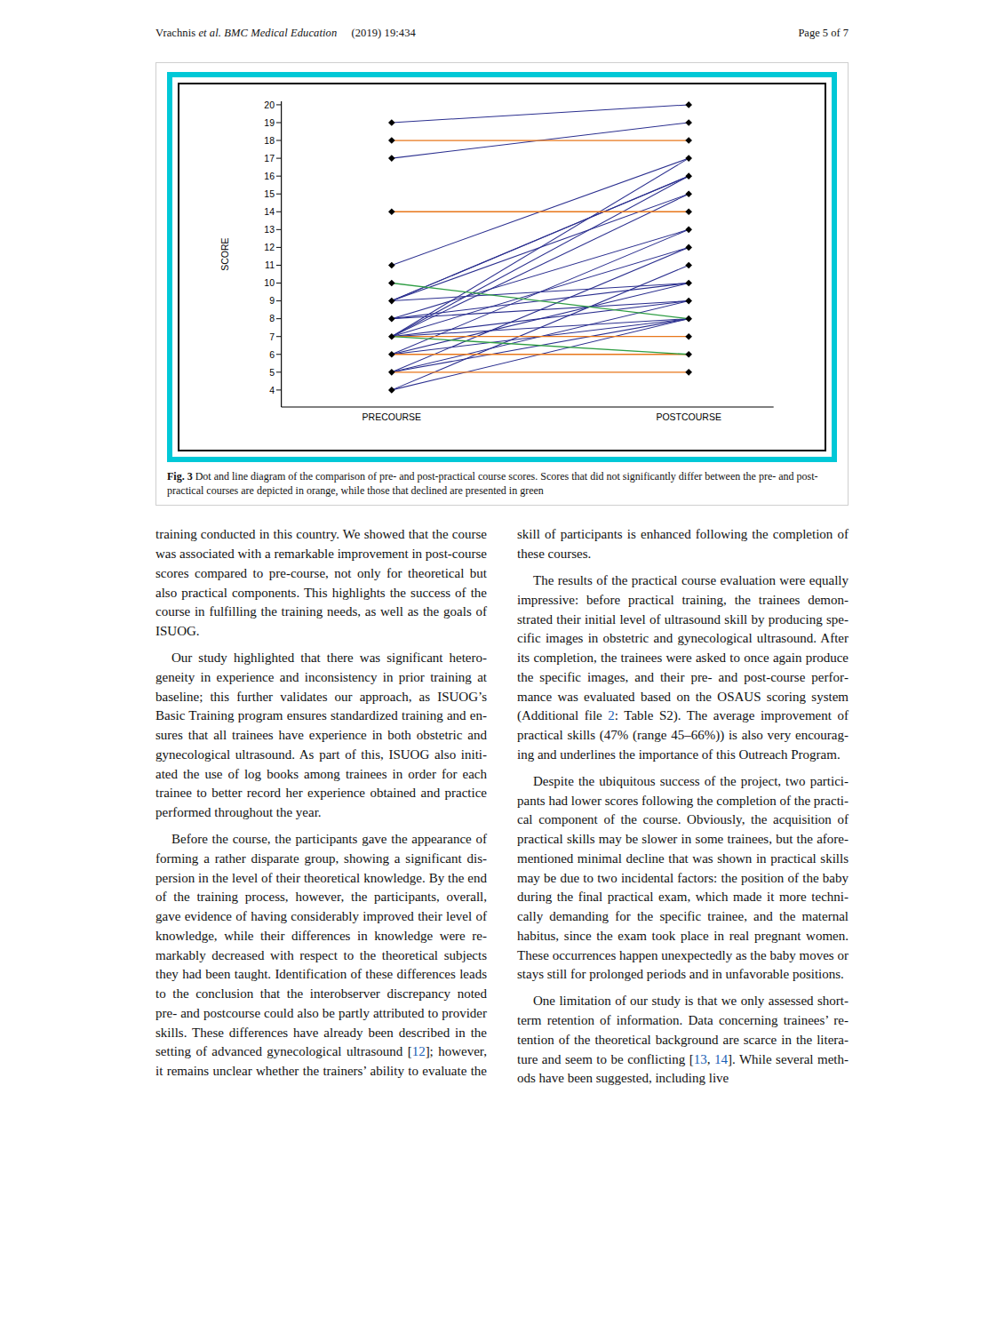Vrachnis et al. BMC Medical Education (2019) 19:434
Page 5 of 7
SCORE 20 19 18 17 16 15 14 13 12 11 10 9 8 7 6 5 4 PRECOURSE POSTCOURSE
Fig. 3 Dot and line diagram of the comparison of pre- and post-practical course scores. Scores that did not significantly differ between the pre- and post-practical courses are depicted in orange, while those that declined are presented in green
training conducted in this country. We showed that the course was associated with a remarkable improvement in post-course scores compared to pre-course, not only for theoretical but also practical components. This highlights the success of the course in fulfilling the training needs, as well as the goals of ISUOG.
Our study highlighted that there was significant heterogeneity in experience and inconsistency in prior training at baseline; this further validates our approach, as ISUOG’s Basic Training program ensures standardized training and ensures that all trainees have experience in both obstetric and gynecological ultrasound. As part of this, ISUOG also initiated the use of log books among trainees in order for each trainee to better record her experience obtained and practice performed throughout the year.
Before the course, the participants gave the appearance of forming a rather disparate group, showing a significant dispersion in the level of their theoretical knowledge. By the end of the training process, however, the participants, overall, gave evidence of having considerably improved their level of knowledge, while their differences in knowledge were remarkably decreased with respect to the theoretical subjects they had been taught. Identification of these differences leads to the conclusion that the interobserver discrepancy noted pre- and postcourse could also be partly attributed to provider skills. These differences have already been described in the setting of advanced gynecological ultrasound [12]; however, it remains unclear whether the trainers’ ability to evaluate the skill of participants is enhanced following the completion of these courses.
The results of the practical course evaluation were equally impressive: before practical training, the trainees demonstrated their initial level of ultrasound skill by producing specific images in obstetric and gynecological ultrasound. After its completion, the trainees were asked to once again produce the specific images, and their pre- and post-course performance was evaluated based on the OSAUS scoring system (Additional file 2: Table S2). The average improvement of practical skills (47% (range 45–66%)) is also very encouraging and underlines the importance of this Outreach Program.
Despite the ubiquitous success of the project, two participants had lower scores following the completion of the practical component of the course. Obviously, the acquisition of practical skills may be slower in some trainees, but the aforementioned minimal decline that was shown in practical skills may be due to two incidental factors: the position of the baby during the final practical exam, which made it more technically demanding for the specific trainee, and the maternal habitus, since the exam took place in real pregnant women. These occurrences happen unexpectedly as the baby moves or stays still for prolonged periods and in unfavorable positions.
One limitation of our study is that we only assessed short-term retention of information. Data concerning trainees’ retention of the theoretical background are scarce in the literature and seem to be conflicting [13, 14]. While several methods have been suggested, including live